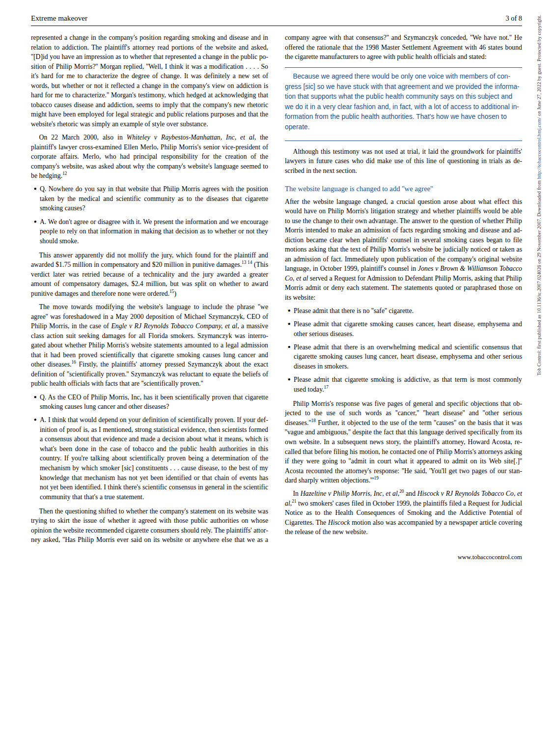Tob Control: first published as 10.1136/tc.2007.024026 on 29 November 2007. Downloaded from http://tobaccocontrol.bmj.com/ on June 27, 2022 by guest. Protected by copyright.
Extreme makeover 3 of 8
represented a change in the company's position regarding smoking and disease and in relation to addiction. The plaintiff's attorney read portions of the website and asked, ''[D]id you have an impression as to whether that represented a change in the public position of Philip Morris?'' Morgan replied, ''Well, I think it was a modification . . . . So it's hard for me to characterize the degree of change. It was definitely a new set of words, but whether or not it reflected a change in the company's view on addiction is hard for me to characterize.'' Morgan's testimony, which hedged at acknowledging that tobacco causes disease and addiction, seems to imply that the company's new rhetoric might have been employed for legal strategic and public relations purposes and that the website's rhetoric was simply an example of style over substance.
On 22 March 2000, also in Whiteley v Raybestos-Manhattan, Inc, et al, the plaintiff's lawyer cross-examined Ellen Merlo, Philip Morris's senior vice-president of corporate affairs. Merlo, who had principal responsibility for the creation of the company's website, was asked about why the company's website's language seemed to be hedging.12
Q. Nowhere do you say in that website that Philip Morris agrees with the position taken by the medical and scientific community as to the diseases that cigarette smoking causes?
A. We don't agree or disagree with it. We present the information and we encourage people to rely on that information in making that decision as to whether or not they should smoke.
This answer apparently did not mollify the jury, which found for the plaintiff and awarded $1.75 million in compensatory and $20 million in punitive damages.13 14 (This verdict later was retried because of a technicality and the jury awarded a greater amount of compensatory damages, $2.4 million, but was split on whether to award punitive damages and therefore none were ordered.15)
The move towards modifying the website's language to include the phrase ''we agree'' was foreshadowed in a May 2000 deposition of Michael Szymanczyk, CEO of Philip Morris, in the case of Engle v RJ Reynolds Tobacco Company, et al, a massive class action suit seeking damages for all Florida smokers. Szymanczyk was interrogated about whether Philip Morris's website statements amounted to a legal admission that it had been proved scientifically that cigarette smoking causes lung cancer and other diseases.16 Firstly, the plaintiffs' attorney pressed Szymanczyk about the exact definition of ''scientifically proven.'' Szymanczyk was reluctant to equate the beliefs of public health officials with facts that are ''scientifically proven.''
Q. As the CEO of Philip Morris, Inc, has it been scientifically proven that cigarette smoking causes lung cancer and other diseases?
A. I think that would depend on your definition of scientifically proven. If your definition of proof is, as I mentioned, strong statistical evidence, then scientists formed a consensus about that evidence and made a decision about what it means, which is what's been done in the case of tobacco and the public health authorities in this country. If you're talking about scientifically proven being a determination of the mechanism by which smoker [sic] constituents . . . cause disease, to the best of my knowledge that mechanism has not yet been identified or that chain of events has not yet been identified. I think there's scientific consensus in general in the scientific community that that's a true statement.
Then the questioning shifted to whether the company's statement on its website was trying to skirt the issue of whether it agreed with those public authorities on whose opinion the website recommended cigarette consumers should rely. The plaintiffs' attorney asked, ''Has Philip Morris ever said on its website or anywhere else that we as a company agree with that consensus?'' and Szymanczyk conceded, ''We have not.'' He offered the rationale that the 1998 Master Settlement Agreement with 46 states bound the cigarette manufacturers to agree with public health officials and stated:
Because we agreed there would be only one voice with members of congress [sic] so we have stuck with that agreement and we provided the information that supports what the public health community says on this subject and we do it in a very clear fashion and, in fact, with a lot of access to additional information from the public health authorities. That's how we have chosen to operate.
Although this testimony was not used at trial, it laid the groundwork for plaintiffs' lawyers in future cases who did make use of this line of questioning in trials as described in the next section.
The website language is changed to add ''we agree''
After the website language changed, a crucial question arose about what effect this would have on Philip Morris's litigation strategy and whether plaintiffs would be able to use the change to their own advantage. The answer to the question of whether Philip Morris intended to make an admission of facts regarding smoking and disease and addiction became clear when plaintiffs' counsel in several smoking cases began to file motions asking that the text of Philip Morris's website be judicially noticed or taken as an admission of fact. Immediately upon publication of the company's original website language, in October 1999, plaintiff's counsel in Jones v Brown & Williamson Tobacco Co, et al served a Request for Admission to Defendant Philip Morris, asking that Philip Morris admit or deny each statement. The statements quoted or paraphrased those on its website:
Please admit that there is no ''safe'' cigarette.
Please admit that cigarette smoking causes cancer, heart disease, emphysema and other serious diseases.
Please admit that there is an overwhelming medical and scientific consensus that cigarette smoking causes lung cancer, heart disease, emphysema and other serious diseases in smokers.
Please admit that cigarette smoking is addictive, as that term is most commonly used today.17
Philip Morris's response was five pages of general and specific objections that objected to the use of such words as ''cancer,'' ''heart disease'' and ''other serious diseases.''18 Further, it objected to the use of the term ''causes'' on the basis that it was ''vague and ambiguous,'' despite the fact that this language derived specifically from its own website. In a subsequent news story, the plaintiff's attorney, Howard Acosta, recalled that before filing his motion, he contacted one of Philip Morris's attorneys asking if they were going to ''admit in court what it appeared to admit on its Web site[.]'' Acosta recounted the attorney's response: ''He said, 'You'll get two pages of our standard sharply written objections.'''19
In Hazeltine v Philip Morris, Inc, et al,20 and Hiscock v RJ Reynolds Tobacco Co, et al,21 two smokers' cases filed in October 1999, the plaintiffs filed a Request for Judicial Notice as to the Health Consequences of Smoking and the Addictive Potential of Cigarettes. The Hiscock motion also was accompanied by a newspaper article covering the release of the new website.
www.tobaccocontrol.com